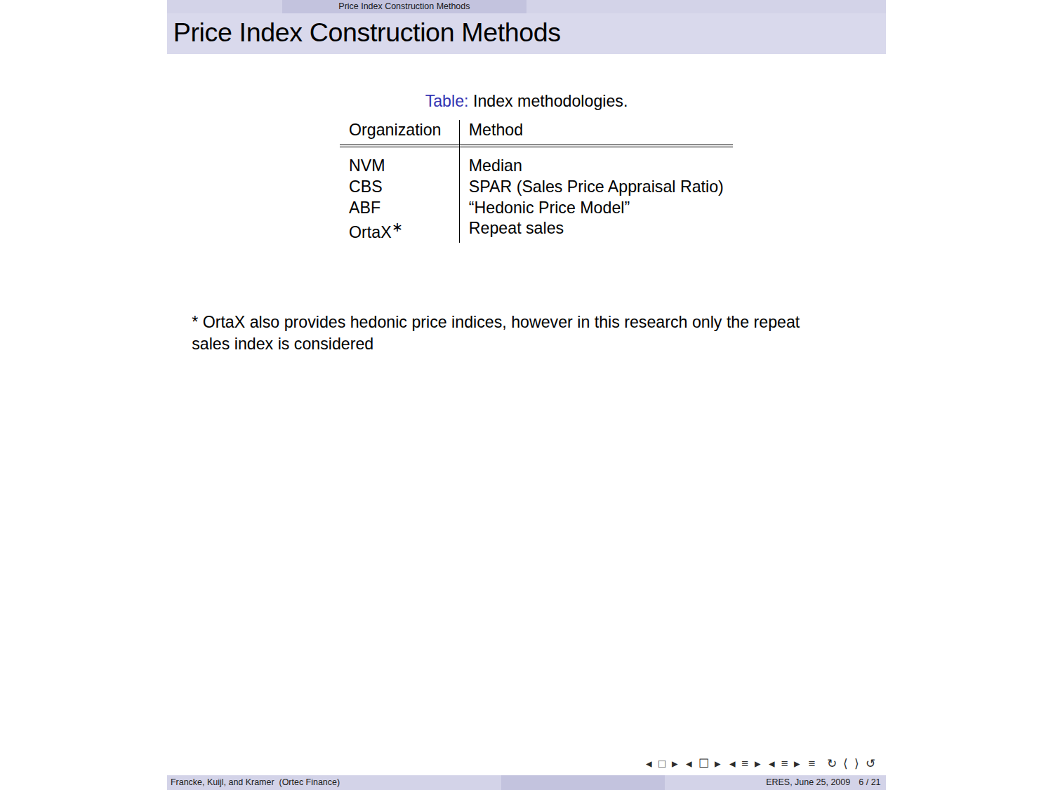Price Index Construction Methods
Price Index Construction Methods
Table: Index methodologies.
| Organization | Method |
| NVM | Median |
| CBS | SPAR (Sales Price Appraisal Ratio) |
| ABF | “Hedonic Price Model” |
| OrtaX ∗ | Repeat sales |
* OrtaX also provides hedonic price indices, however in this research only the repeat sales index is considered
◂ □ ▸◂ ☐ ▸◂ ≡ ▸◂ ≡ ▸≡↻ ⟨ ⟩ ↺
Francke, Kuijl, and Kramer (Ortec Finance)
ERES, June 25, 2009 6 / 21